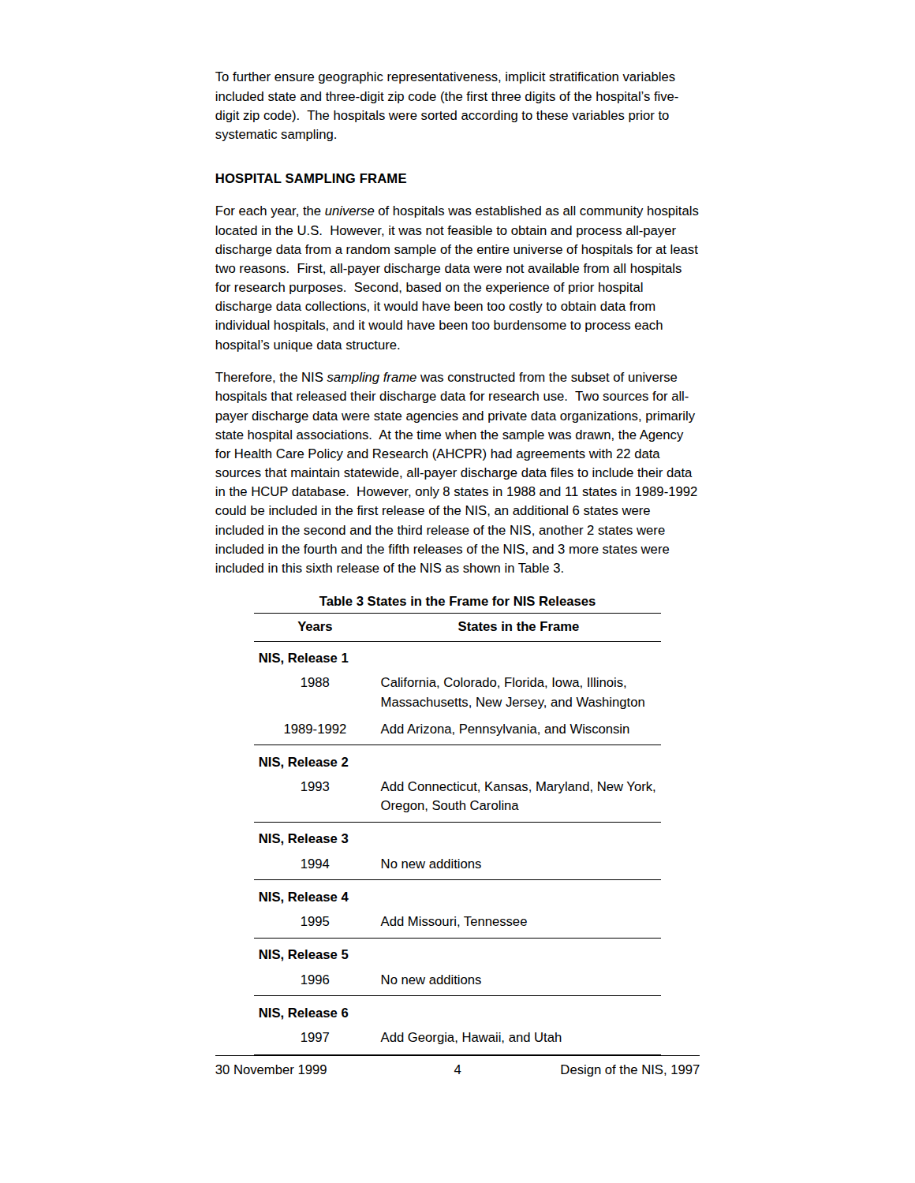To further ensure geographic representativeness, implicit stratification variables included state and three-digit zip code (the first three digits of the hospital’s five-digit zip code). The hospitals were sorted according to these variables prior to systematic sampling.
HOSPITAL SAMPLING FRAME
For each year, the universe of hospitals was established as all community hospitals located in the U.S. However, it was not feasible to obtain and process all-payer discharge data from a random sample of the entire universe of hospitals for at least two reasons. First, all-payer discharge data were not available from all hospitals for research purposes. Second, based on the experience of prior hospital discharge data collections, it would have been too costly to obtain data from individual hospitals, and it would have been too burdensome to process each hospital’s unique data structure.
Therefore, the NIS sampling frame was constructed from the subset of universe hospitals that released their discharge data for research use. Two sources for all-payer discharge data were state agencies and private data organizations, primarily state hospital associations. At the time when the sample was drawn, the Agency for Health Care Policy and Research (AHCPR) had agreements with 22 data sources that maintain statewide, all-payer discharge data files to include their data in the HCUP database. However, only 8 states in 1988 and 11 states in 1989-1992 could be included in the first release of the NIS, an additional 6 states were included in the second and the third release of the NIS, another 2 states were included in the fourth and the fifth releases of the NIS, and 3 more states were included in this sixth release of the NIS as shown in Table 3.
Table 3 States in the Frame for NIS Releases
| Years | States in the Frame |
| --- | --- |
| NIS, Release 1 |
| 1988 | California, Colorado, Florida, Iowa, Illinois, Massachusetts, New Jersey, and Washington |
| 1989-1992 | Add Arizona, Pennsylvania, and Wisconsin |
| NIS, Release 2 |
| 1993 | Add Connecticut, Kansas, Maryland, New York, Oregon, South Carolina |
| NIS, Release 3 |
| 1994 | No new additions |
| NIS, Release 4 |
| 1995 | Add Missouri, Tennessee |
| NIS, Release 5 |
| 1996 | No new additions |
| NIS, Release 6 |
| 1997 | Add Georgia, Hawaii, and Utah |
30 November 1999
4
Design of the NIS, 1997